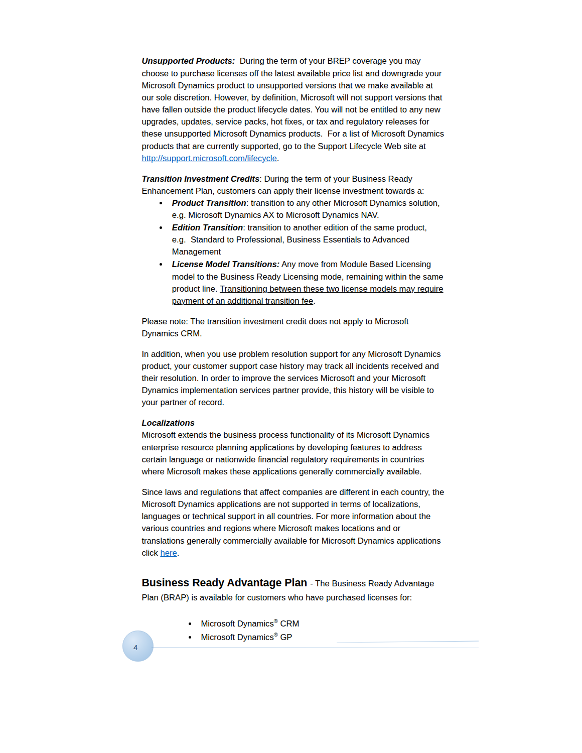Unsupported Products: During the term of your BREP coverage you may choose to purchase licenses off the latest available price list and downgrade your Microsoft Dynamics product to unsupported versions that we make available at our sole discretion. However, by definition, Microsoft will not support versions that have fallen outside the product lifecycle dates. You will not be entitled to any new upgrades, updates, service packs, hot fixes, or tax and regulatory releases for these unsupported Microsoft Dynamics products. For a list of Microsoft Dynamics products that are currently supported, go to the Support Lifecycle Web site at http://support.microsoft.com/lifecycle.
Transition Investment Credits: During the term of your Business Ready Enhancement Plan, customers can apply their license investment towards a:
Product Transition: transition to any other Microsoft Dynamics solution, e.g. Microsoft Dynamics AX to Microsoft Dynamics NAV.
Edition Transition: transition to another edition of the same product, e.g. Standard to Professional, Business Essentials to Advanced Management
License Model Transitions: Any move from Module Based Licensing model to the Business Ready Licensing mode, remaining within the same product line. Transitioning between these two license models may require payment of an additional transition fee.
Please note: The transition investment credit does not apply to Microsoft Dynamics CRM.
In addition, when you use problem resolution support for any Microsoft Dynamics product, your customer support case history may track all incidents received and their resolution. In order to improve the services Microsoft and your Microsoft Dynamics implementation services partner provide, this history will be visible to your partner of record.
Localizations
Microsoft extends the business process functionality of its Microsoft Dynamics enterprise resource planning applications by developing features to address certain language or nationwide financial regulatory requirements in countries where Microsoft makes these applications generally commercially available.
Since laws and regulations that affect companies are different in each country, the Microsoft Dynamics applications are not supported in terms of localizations, languages or technical support in all countries. For more information about the various countries and regions where Microsoft makes locations and or translations generally commercially available for Microsoft Dynamics applications click here.
Business Ready Advantage Plan - The Business Ready Advantage Plan (BRAP) is available for customers who have purchased licenses for:
Microsoft Dynamics® CRM
Microsoft Dynamics® GP
4